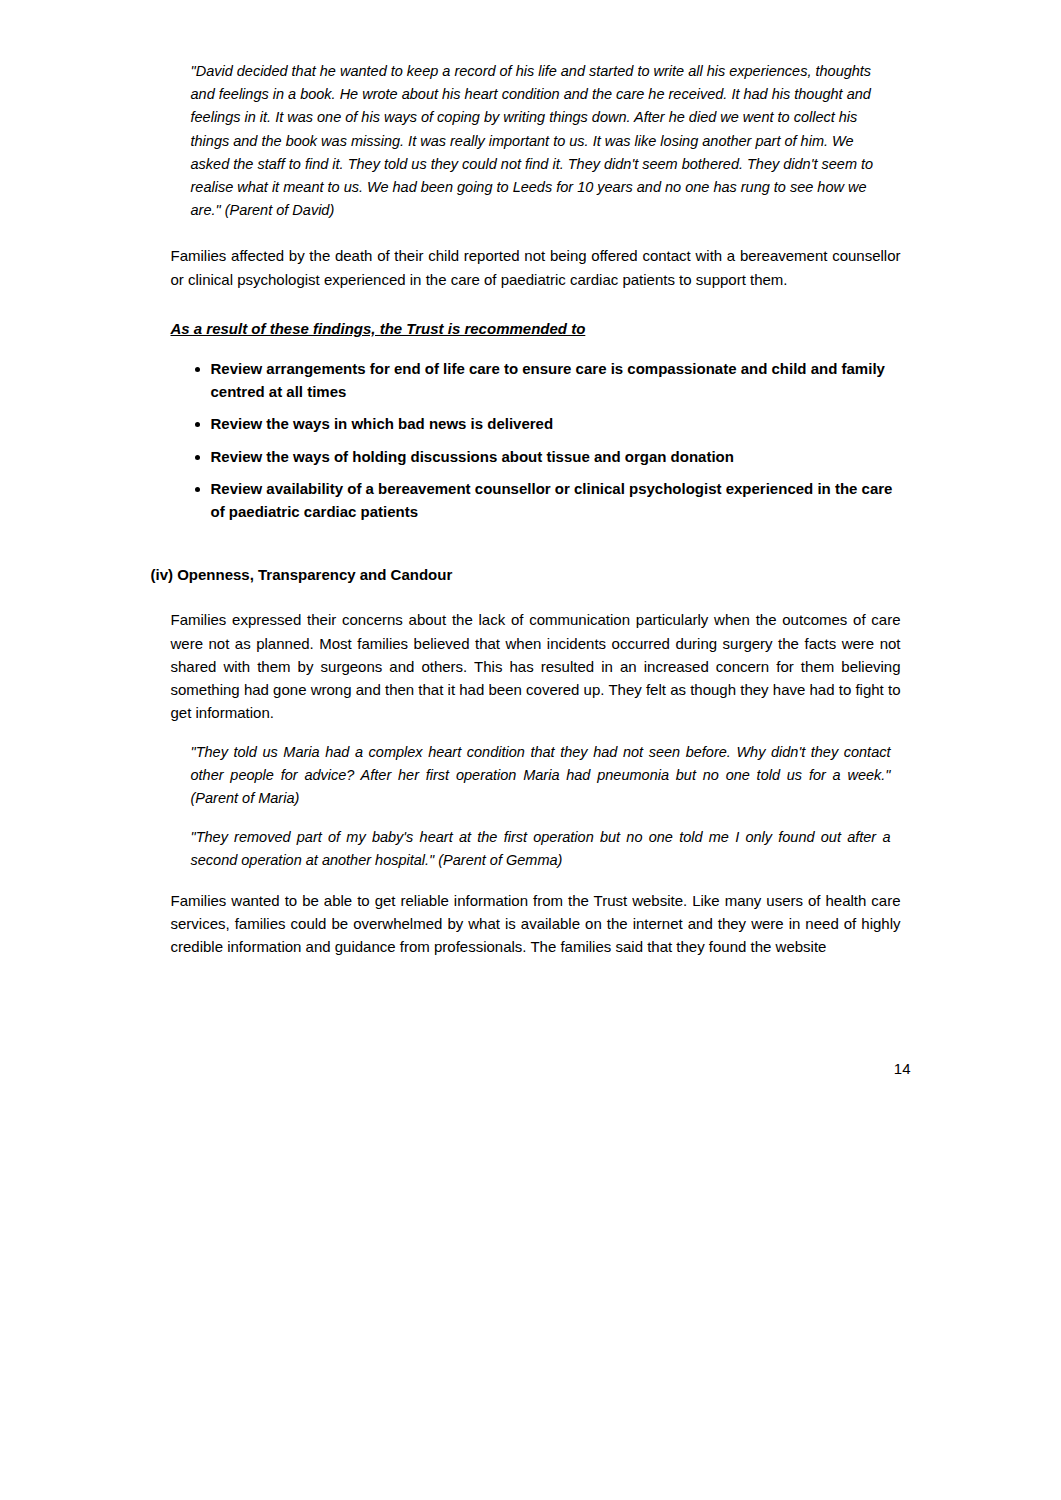"David decided that he wanted to keep a record of his life and started to write all his experiences, thoughts and feelings in a book. He wrote about his heart condition and the care he received. It had his thought and feelings in it. It was one of his ways of coping by writing things down. After he died we went to collect his things and the book was missing. It was really important to us. It was like losing another part of him. We asked the staff to find it. They told us they could not find it. They didn't seem bothered. They didn't seem to realise what it meant to us. We had been going to Leeds for 10 years and no one has rung to see how we are." (Parent of David)
Families affected by the death of their child reported not being offered contact with a bereavement counsellor or clinical psychologist experienced in the care of paediatric cardiac patients to support them.
As a result of these findings, the Trust is recommended to
Review arrangements for end of life care to ensure care is compassionate and child and family centred at all times
Review the ways in which bad news is delivered
Review the ways of holding discussions about tissue and organ donation
Review availability of a bereavement counsellor or clinical psychologist experienced in the care of paediatric cardiac patients
(iv) Openness, Transparency and Candour
Families expressed their concerns about the lack of communication particularly when the outcomes of care were not as planned. Most families believed that when incidents occurred during surgery the facts were not shared with them by surgeons and others. This has resulted in an increased concern for them believing something had gone wrong and then that it had been covered up. They felt as though they have had to fight to get information.
"They told us Maria had a complex heart condition that they had not seen before. Why didn't they contact other people for advice? After her first operation Maria had pneumonia but no one told us for a week." (Parent of Maria)
"They removed part of my baby's heart at the first operation but no one told me I only found out after a second operation at another hospital." (Parent of Gemma)
Families wanted to be able to get reliable information from the Trust website. Like many users of health care services, families could be overwhelmed by what is available on the internet and they were in need of highly credible information and guidance from professionals. The families said that they found the website
14